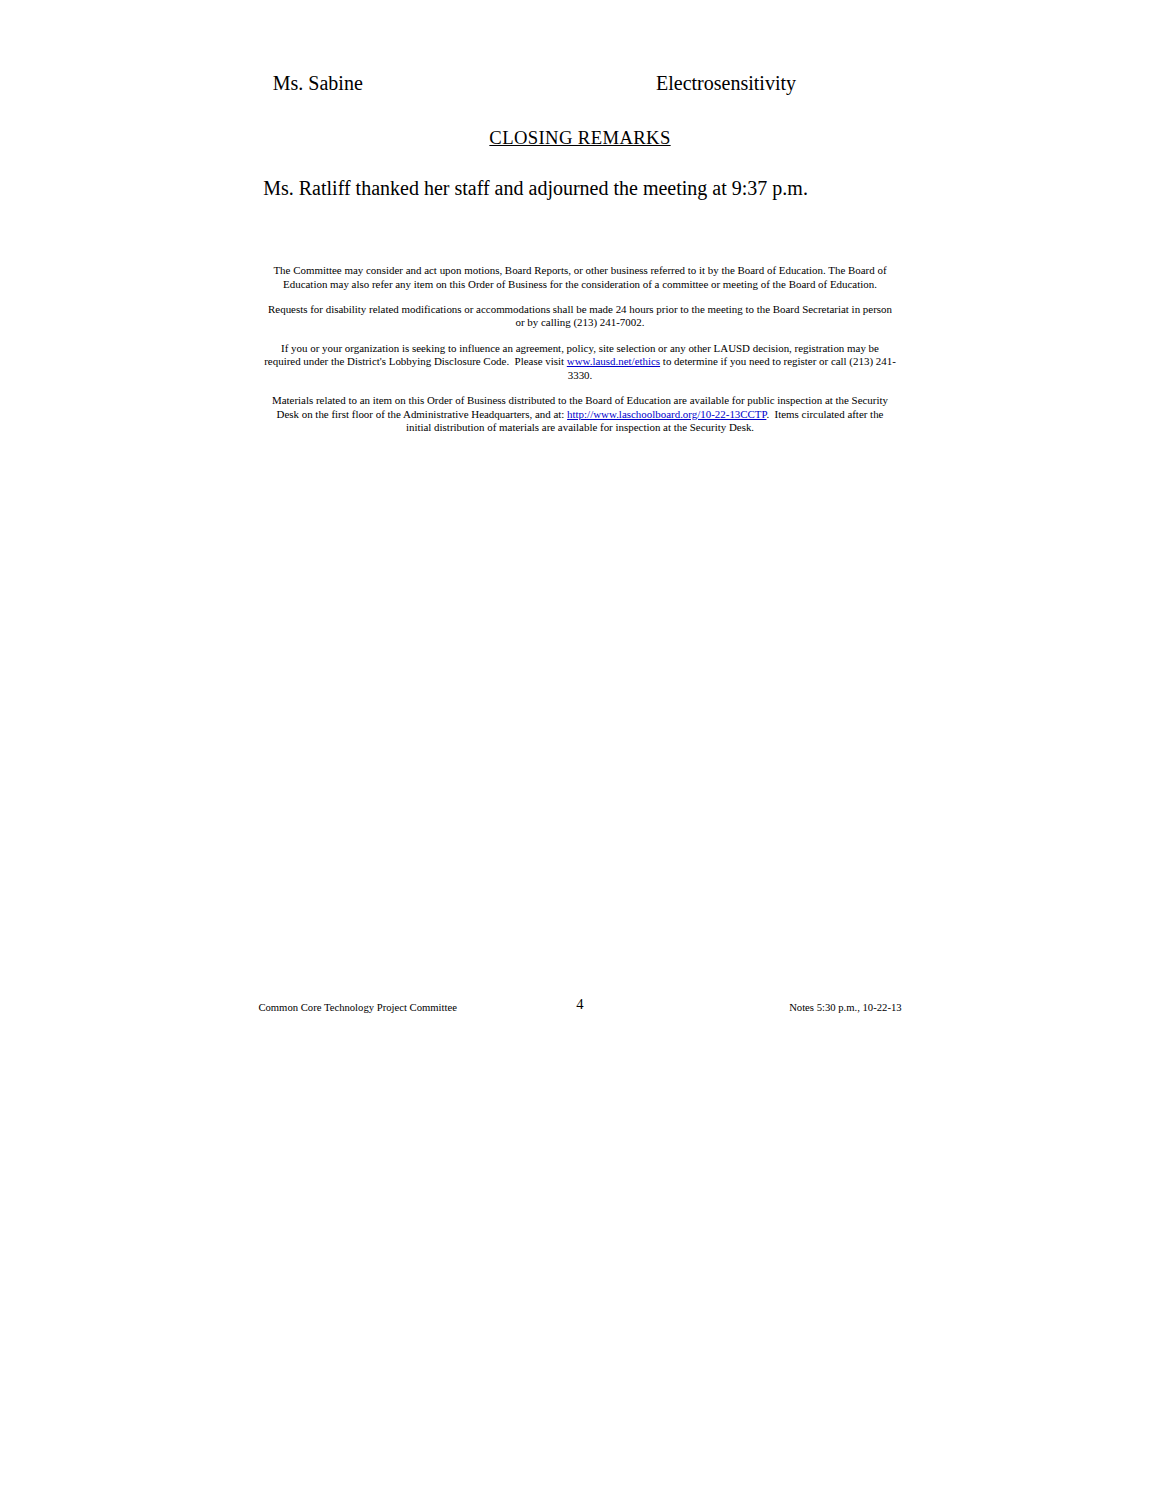Ms. Sabine Electrosensitivity
CLOSING REMARKS
Ms. Ratliff thanked her staff and adjourned the meeting at 9:37 p.m.
The Committee may consider and act upon motions, Board Reports, or other business referred to it by the Board of Education. The Board of Education may also refer any item on this Order of Business for the consideration of a committee or meeting of the Board of Education.
Requests for disability related modifications or accommodations shall be made 24 hours prior to the meeting to the Board Secretariat in person or by calling (213) 241-7002.
If you or your organization is seeking to influence an agreement, policy, site selection or any other LAUSD decision, registration may be required under the District's Lobbying Disclosure Code. Please visit www.lausd.net/ethics to determine if you need to register or call (213) 241-3330.
Materials related to an item on this Order of Business distributed to the Board of Education are available for public inspection at the Security Desk on the first floor of the Administrative Headquarters, and at: http://www.laschoolboard.org/10-22-13CCTP. Items circulated after the initial distribution of materials are available for inspection at the Security Desk.
Common Core Technology Project Committee 4 Notes 5:30 p.m., 10-22-13